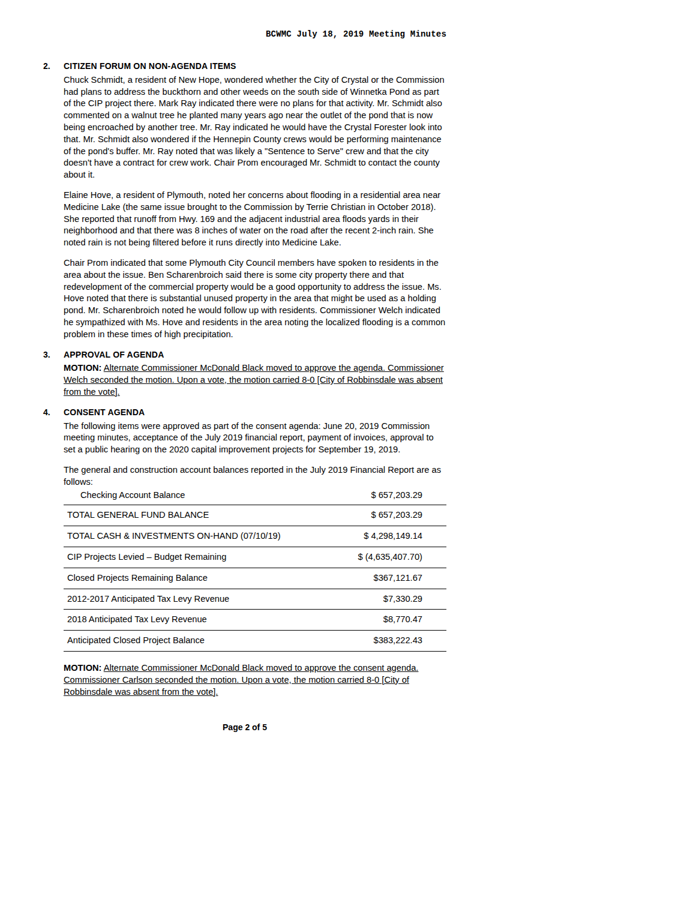BCWMC July 18, 2019 Meeting Minutes
2.
CITIZEN FORUM ON NON-AGENDA ITEMS
Chuck Schmidt, a resident of New Hope, wondered whether the City of Crystal or the Commission had plans to address the buckthorn and other weeds on the south side of Winnetka Pond as part of the CIP project there. Mark Ray indicated there were no plans for that activity. Mr. Schmidt also commented on a walnut tree he planted many years ago near the outlet of the pond that is now being encroached by another tree. Mr. Ray indicated he would have the Crystal Forester look into that. Mr. Schmidt also wondered if the Hennepin County crews would be performing maintenance of the pond's buffer. Mr. Ray noted that was likely a "Sentence to Serve" crew and that the city doesn't have a contract for crew work. Chair Prom encouraged Mr. Schmidt to contact the county about it.
Elaine Hove, a resident of Plymouth, noted her concerns about flooding in a residential area near Medicine Lake (the same issue brought to the Commission by Terrie Christian in October 2018). She reported that runoff from Hwy. 169 and the adjacent industrial area floods yards in their neighborhood and that there was 8 inches of water on the road after the recent 2-inch rain. She noted rain is not being filtered before it runs directly into Medicine Lake.
Chair Prom indicated that some Plymouth City Council members have spoken to residents in the area about the issue. Ben Scharenbroich said there is some city property there and that redevelopment of the commercial property would be a good opportunity to address the issue. Ms. Hove noted that there is substantial unused property in the area that might be used as a holding pond. Mr. Scharenbroich noted he would follow up with residents. Commissioner Welch indicated he sympathized with Ms. Hove and residents in the area noting the localized flooding is a common problem in these times of high precipitation.
3.
APPROVAL OF AGENDA
MOTION: Alternate Commissioner McDonald Black moved to approve the agenda. Commissioner Welch seconded the motion. Upon a vote, the motion carried 8-0 [City of Robbinsdale was absent from the vote].
4.
CONSENT AGENDA
The following items were approved as part of the consent agenda: June 20, 2019 Commission meeting minutes, acceptance of the July 2019 financial report, payment of invoices, approval to set a public hearing on the 2020 capital improvement projects for September 19, 2019.
The general and construction account balances reported in the July 2019 Financial Report are as follows:
Checking Account Balance $ 657,203.29
| TOTAL GENERAL FUND BALANCE | $ 657,203.29 |
| TOTAL CASH & INVESTMENTS ON-HAND (07/10/19) | $ 4,298,149.14 |
| CIP Projects Levied – Budget Remaining | $ (4,635,407.70) |
| Closed Projects Remaining Balance | $367,121.67 |
| 2012-2017 Anticipated Tax Levy Revenue | $7,330.29 |
| 2018 Anticipated Tax Levy Revenue | $8,770.47 |
| Anticipated Closed Project Balance | $383,222.43 |
MOTION: Alternate Commissioner McDonald Black moved to approve the consent agenda. Commissioner Carlson seconded the motion. Upon a vote, the motion carried 8-0 [City of Robbinsdale was absent from the vote].
Page 2 of 5